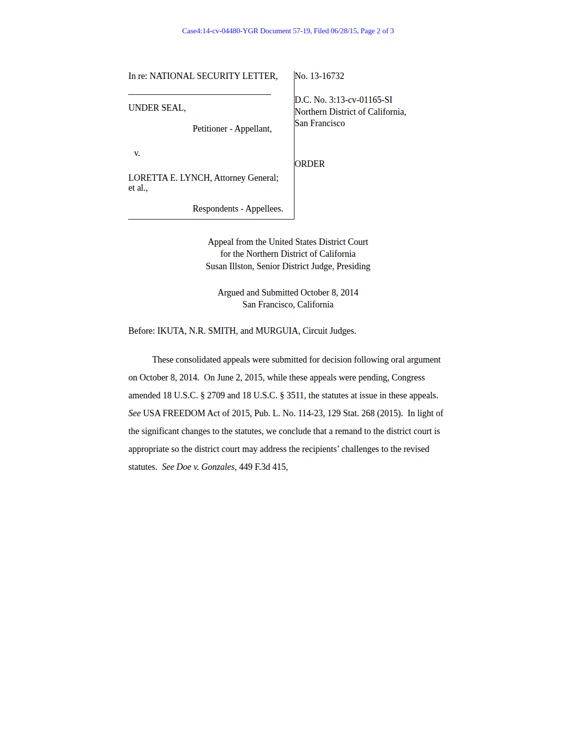Case4:14-cv-04480-YGR Document 57-19, Filed 06/28/15, Page 2 of 3
| In re: NATIONAL SECURITY LETTER, UNDER SEAL, Petitioner - Appellant, v. LORETTA E. LYNCH, Attorney General; et al., Respondents - Appellees. | No. 13-16732 D.C. No. 3:13-cv-01165-SI Northern District of California, San Francisco ORDER |
Appeal from the United States District Court
for the Northern District of California
Susan Illston, Senior District Judge, Presiding
Argued and Submitted October 8, 2014
San Francisco, California
Before: IKUTA, N.R. SMITH, and MURGUIA, Circuit Judges.
These consolidated appeals were submitted for decision following oral argument on October 8, 2014. On June 2, 2015, while these appeals were pending, Congress amended 18 U.S.C. § 2709 and 18 U.S.C. § 3511, the statutes at issue in these appeals. See USA FREEDOM Act of 2015, Pub. L. No. 114-23, 129 Stat. 268 (2015). In light of the significant changes to the statutes, we conclude that a remand to the district court is appropriate so the district court may address the recipients’ challenges to the revised statutes. See Doe v. Gonzales, 449 F.3d 415,